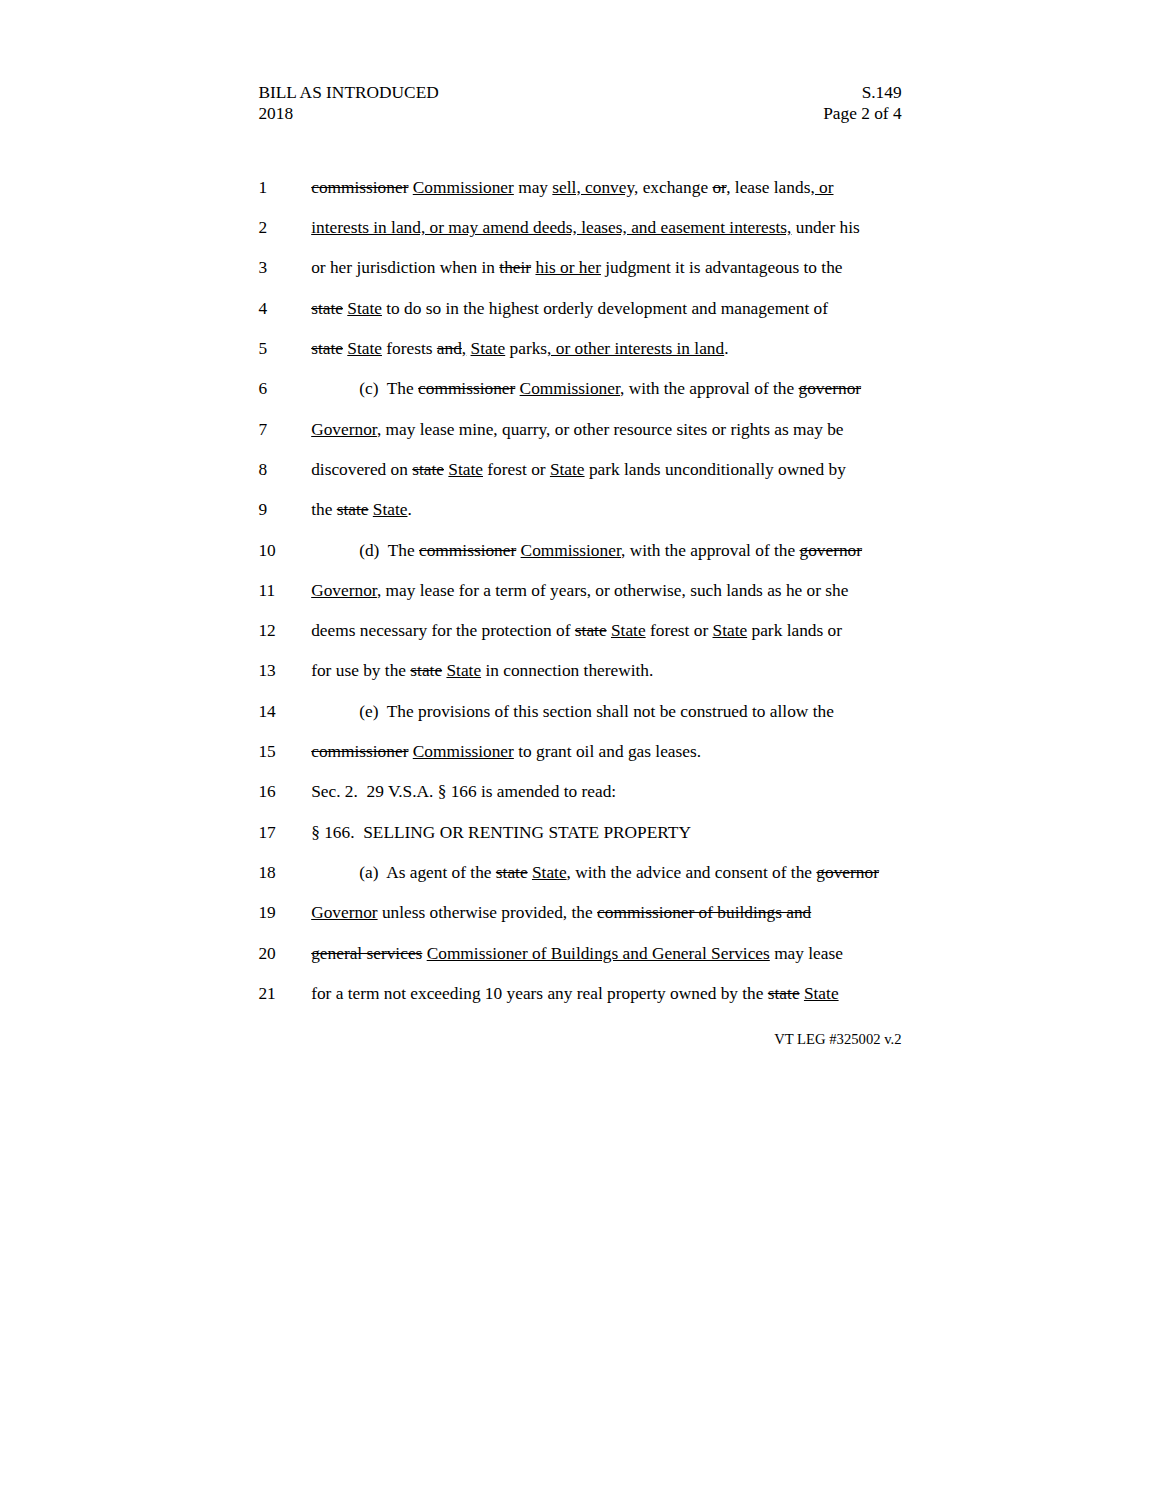BILL AS INTRODUCED 2018
S.149 Page 2 of 4
| 1 | commissioner Commissioner may sell, convey, exchange or , lease lands , or |
| 2 | interests in land, or may amend deeds, leases, and easement interests, under his |
| 3 | or her jurisdiction when in their his or her judgment it is advantageous to the |
| 4 | state State to do so in the highest orderly development and management of |
| 5 | state State forests and , State parks , or other interests in land . |
| 6 | (c) The commissioner Commissioner , with the approval of the governor |
| 7 | Governor , may lease mine, quarry , or other resource sites or rights as may be |
| 8 | discovered on state State forest or State park lands unconditionally owned by |
| 9 | the state State . |
| 10 | (d) The commissioner Commissioner , with the approval of the governor |
| 11 | Governor , may lease for a term of years, or otherwise, such lands as he or she |
| 12 | deems necessary for the protection of state State forest or State park lands or |
| 13 | for use by the state State in connection therewith. |
| 14 | (e) The provisions of this section shall not be construed to allow the |
| 15 | commissioner Commissioner to grant oil and gas leases. |
| 16 | Sec. 2. 29 V.S.A. § 166 is amended to read: |
| 17 | § 166. SELLING OR RENTING STATE PROPERTY |
| 18 | (a) As agent of the state State , with the advice and consent of the governor |
| 19 | Governor unless otherwise provided, the commissioner of buildings and |
| 20 | general services Commissioner of Buildings and General Services may lease |
| 21 | for a term not exceeding 10 years any real property owned by the state State |
VT LEG #325002 v.2